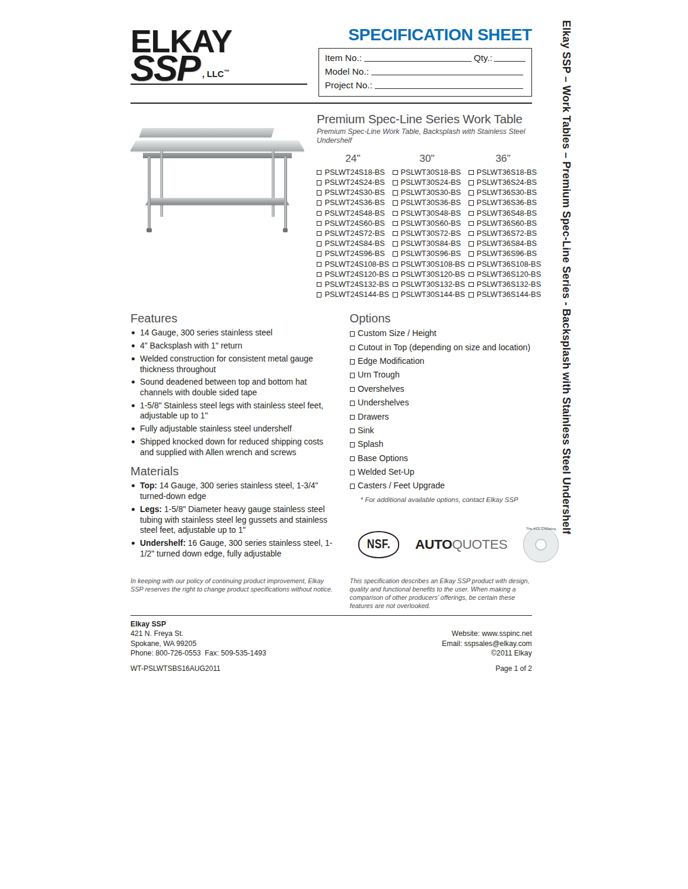Elkay SSP – Work Tables – Premium Spec-Line Series - Backsplash with Stainless Steel Undershelf
ELKAY
SSP
, LLC™
SPECIFICATION SHEET
Item No.: Qty.:
Model No.:
Project No.:
Premium Spec-Line Series Work Table
Premium Spec-Line Work Table, Backsplash with Stainless Steel
Undershelf
| 24" | 30" | 36" |
| --- | --- | --- |
| PSLWT24S18-BS | PSLWT30S18-BS | PSLWT36S18-BS |
| PSLWT24S24-BS | PSLWT30S24-BS | PSLWT36S24-BS |
| PSLWT24S30-BS | PSLWT30S30-BS | PSLWT36S30-BS |
| PSLWT24S36-BS | PSLWT30S36-BS | PSLWT36S36-BS |
| PSLWT24S48-BS | PSLWT30S48-BS | PSLWT36S48-BS |
| PSLWT24S60-BS | PSLWT30S60-BS | PSLWT36S60-BS |
| PSLWT24S72-BS | PSLWT30S72-BS | PSLWT36S72-BS |
| PSLWT24S84-BS | PSLWT30S84-BS | PSLWT36S84-BS |
| PSLWT24S96-BS | PSLWT30S96-BS | PSLWT36S96-BS |
| PSLWT24S108-BS | PSLWT30S108-BS | PSLWT36S108-BS |
| PSLWT24S120-BS | PSLWT30S120-BS | PSLWT36S120-BS |
| PSLWT24S132-BS | PSLWT30S132-BS | PSLWT36S132-BS |
| PSLWT24S144-BS | PSLWT30S144-BS | PSLWT36S144-BS |
Features
14 Gauge, 300 series stainless steel
4" Backsplash with 1" return
Welded construction for consistent metal gauge thickness throughout
Sound deadened between top and bottom hat channels with double sided tape
1-5/8" Stainless steel legs with stainless steel feet, adjustable up to 1"
Fully adjustable stainless steel undershelf
Shipped knocked down for reduced shipping costs and supplied with Allen wrench and screws
Materials
Top: 14 Gauge, 300 series stainless steel, 1-3/4" turned-down edge
Legs: 1-5/8" Diameter heavy gauge stainless steel tubing with stainless steel leg gussets and stainless steel feet, adjustable up to 1"
Undershelf: 16 Gauge, 300 series stainless steel, 1-1/2" turned down edge, fully adjustable
Options
Custom Size / Height
Cutout in Top (depending on size and location)
Edge Modification
Urn Trough
Overshelves
Undershelves
Drawers
Sink
Splash
Base Options
Welded Set-Up
Casters / Feet Upgrade
* For additional available options, contact Elkay SSP
NSF.
AUTO QUOTES
The KCL CADalog
In keeping with our policy of continuing product improvement, Elkay SSP reserves the right to change product specifications without notice.
This specification describes an Elkay SSP product with design, quality and functional benefits to the user. When making a comparison of other producers’ offerings, be certain these features are not overlooked.
Elkay SSP
421 N. Freya St.
Spokane, WA 99205
Phone: 800-726-0553 Fax: 509-535-1493
Website: www.sspinc.net
Email: sspsales@elkay.com
©2011 Elkay
WT-PSLWTSBS16AUG2011
Page 1 of 2